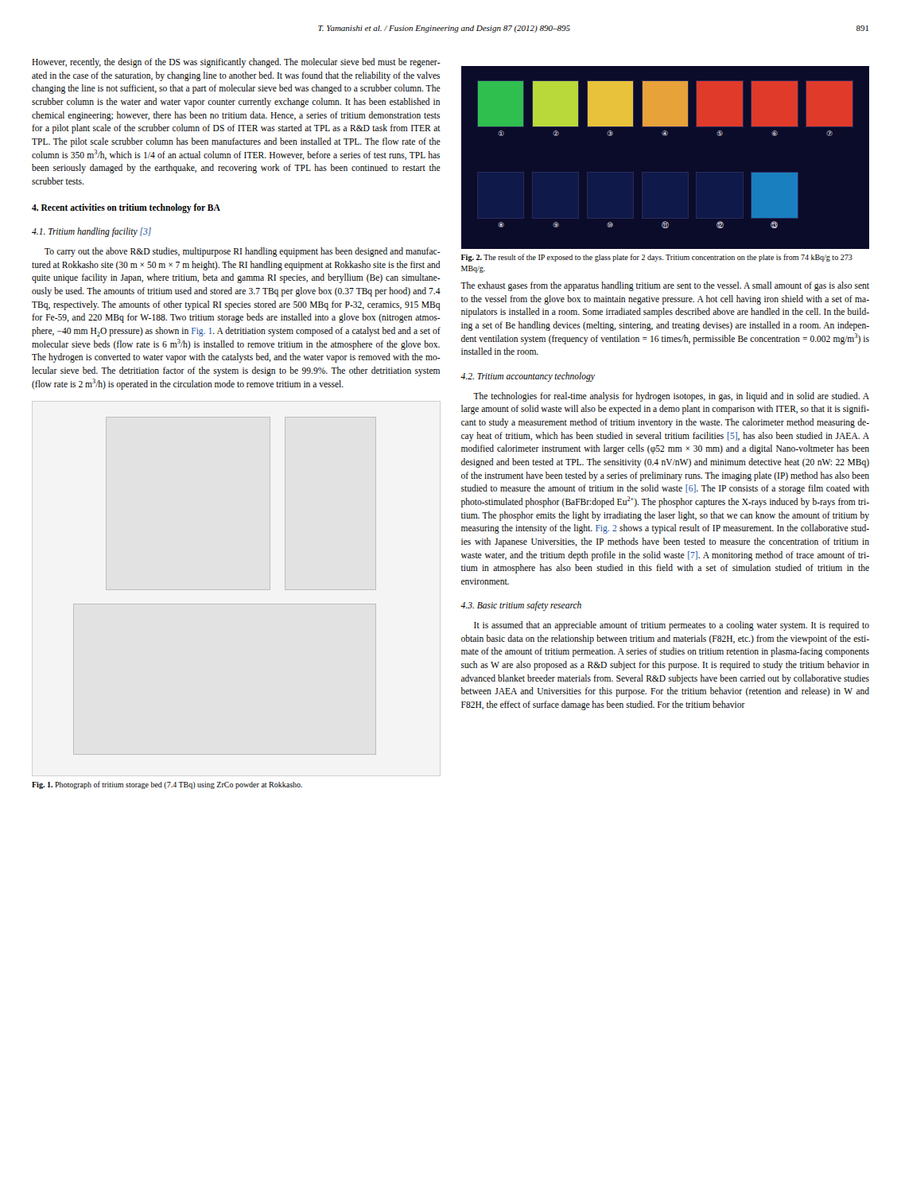T. Yamanishi et al. / Fusion Engineering and Design 87 (2012) 890–895
891
However, recently, the design of the DS was significantly changed. The molecular sieve bed must be regenerated in the case of the saturation, by changing line to another bed. It was found that the reliability of the valves changing the line is not sufficient, so that a part of molecular sieve bed was changed to a scrubber column. The scrubber column is the water and water vapor counter currently exchange column. It has been established in chemical engineering; however, there has been no tritium data. Hence, a series of tritium demonstration tests for a pilot plant scale of the scrubber column of DS of ITER was started at TPL as a R&D task from ITER at TPL. The pilot scale scrubber column has been manufactures and been installed at TPL. The flow rate of the column is 350 m3/h, which is 1/4 of an actual column of ITER. However, before a series of test runs, TPL has been seriously damaged by the earthquake, and recovering work of TPL has been continued to restart the scrubber tests.
4. Recent activities on tritium technology for BA
4.1. Tritium handling facility [3]
To carry out the above R&D studies, multipurpose RI handling equipment has been designed and manufactured at Rokkasho site (30 m × 50 m × 7 m height). The RI handling equipment at Rokkasho site is the first and quite unique facility in Japan, where tritium, beta and gamma RI species, and beryllium (Be) can simultaneously be used. The amounts of tritium used and stored are 3.7 TBq per glove box (0.37 TBq per hood) and 7.4 TBq, respectively. The amounts of other typical RI species stored are 500 MBq for P-32, ceramics, 915 MBq for Fe-59, and 220 MBq for W-188. Two tritium storage beds are installed into a glove box (nitrogen atmosphere, −40 mm H2O pressure) as shown in Fig. 1. A detritiation system composed of a catalyst bed and a set of molecular sieve beds (flow rate is 6 m3/h) is installed to remove tritium in the atmosphere of the glove box. The hydrogen is converted to water vapor with the catalysts bed, and the water vapor is removed with the molecular sieve bed. The detritiation factor of the system is design to be 99.9%. The other detritiation system (flow rate is 2 m3/h) is operated in the circulation mode to remove tritium in a vessel.
Fig. 1. Photograph of tritium storage bed (7.4 TBq) using ZrCo powder at Rokkasho.
①
②
③
④
⑤
⑥
⑦
⑧
⑨
⑩
⑪
⑫
⑬
Fig. 2. The result of the IP exposed to the glass plate for 2 days. Tritium concentration on the plate is from 74 kBq/g to 273 MBq/g.
The exhaust gases from the apparatus handling tritium are sent to the vessel. A small amount of gas is also sent to the vessel from the glove box to maintain negative pressure. A hot cell having iron shield with a set of manipulators is installed in a room. Some irradiated samples described above are handled in the cell. In the building a set of Be handling devices (melting, sintering, and treating devises) are installed in a room. An independent ventilation system (frequency of ventilation = 16 times/h, permissible Be concentration = 0.002 mg/m3) is installed in the room.
4.2. Tritium accountancy technology
The technologies for real-time analysis for hydrogen isotopes, in gas, in liquid and in solid are studied. A large amount of solid waste will also be expected in a demo plant in comparison with ITER, so that it is significant to study a measurement method of tritium inventory in the waste. The calorimeter method measuring decay heat of tritium, which has been studied in several tritium facilities [5], has also been studied in JAEA. A modified calorimeter instrument with larger cells (φ52 mm × 30 mm) and a digital Nano-voltmeter has been designed and been tested at TPL. The sensitivity (0.4 nV/nW) and minimum detective heat (20 nW: 22 MBq) of the instrument have been tested by a series of preliminary runs. The imaging plate (IP) method has also been studied to measure the amount of tritium in the solid waste [6]. The IP consists of a storage film coated with photo-stimulated phosphor (BaFBr:doped Eu2+). The phosphor captures the X-rays induced by b-rays from tritium. The phosphor emits the light by irradiating the laser light, so that we can know the amount of tritium by measuring the intensity of the light. Fig. 2 shows a typical result of IP measurement. In the collaborative studies with Japanese Universities, the IP methods have been tested to measure the concentration of tritium in waste water, and the tritium depth profile in the solid waste [7]. A monitoring method of trace amount of tritium in atmosphere has also been studied in this field with a set of simulation studied of tritium in the environment.
4.3. Basic tritium safety research
It is assumed that an appreciable amount of tritium permeates to a cooling water system. It is required to obtain basic data on the relationship between tritium and materials (F82H, etc.) from the viewpoint of the estimate of the amount of tritium permeation. A series of studies on tritium retention in plasma-facing components such as W are also proposed as a R&D subject for this purpose. It is required to study the tritium behavior in advanced blanket breeder materials from. Several R&D subjects have been carried out by collaborative studies between JAEA and Universities for this purpose. For the tritium behavior (retention and release) in W and F82H, the effect of surface damage has been studied. For the tritium behavior